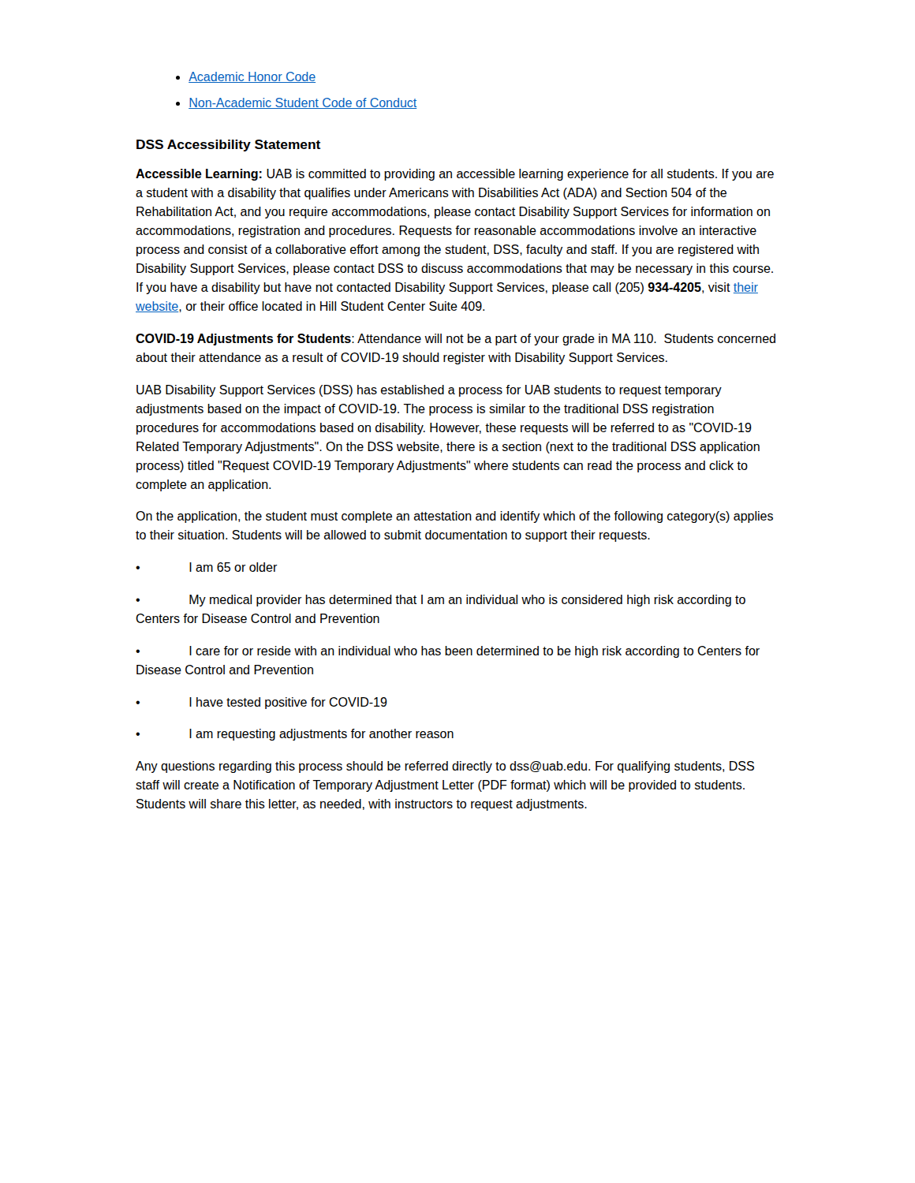Academic Honor Code
Non-Academic Student Code of Conduct
DSS Accessibility Statement
Accessible Learning: UAB is committed to providing an accessible learning experience for all students. If you are a student with a disability that qualifies under Americans with Disabilities Act (ADA) and Section 504 of the Rehabilitation Act, and you require accommodations, please contact Disability Support Services for information on accommodations, registration and procedures. Requests for reasonable accommodations involve an interactive process and consist of a collaborative effort among the student, DSS, faculty and staff. If you are registered with Disability Support Services, please contact DSS to discuss accommodations that may be necessary in this course. If you have a disability but have not contacted Disability Support Services, please call (205) 934-4205, visit their website, or their office located in Hill Student Center Suite 409.
COVID-19 Adjustments for Students: Attendance will not be a part of your grade in MA 110. Students concerned about their attendance as a result of COVID-19 should register with Disability Support Services.
UAB Disability Support Services (DSS) has established a process for UAB students to request temporary adjustments based on the impact of COVID-19. The process is similar to the traditional DSS registration procedures for accommodations based on disability. However, these requests will be referred to as "COVID-19 Related Temporary Adjustments". On the DSS website, there is a section (next to the traditional DSS application process) titled "Request COVID-19 Temporary Adjustments" where students can read the process and click to complete an application.
On the application, the student must complete an attestation and identify which of the following category(s) applies to their situation. Students will be allowed to submit documentation to support their requests.
•I am 65 or older
•My medical provider has determined that I am an individual who is considered high risk according to Centers for Disease Control and Prevention
•I care for or reside with an individual who has been determined to be high risk according to Centers for Disease Control and Prevention
•I have tested positive for COVID-19
•I am requesting adjustments for another reason
Any questions regarding this process should be referred directly to dss@uab.edu. For qualifying students, DSS staff will create a Notification of Temporary Adjustment Letter (PDF format) which will be provided to students. Students will share this letter, as needed, with instructors to request adjustments.